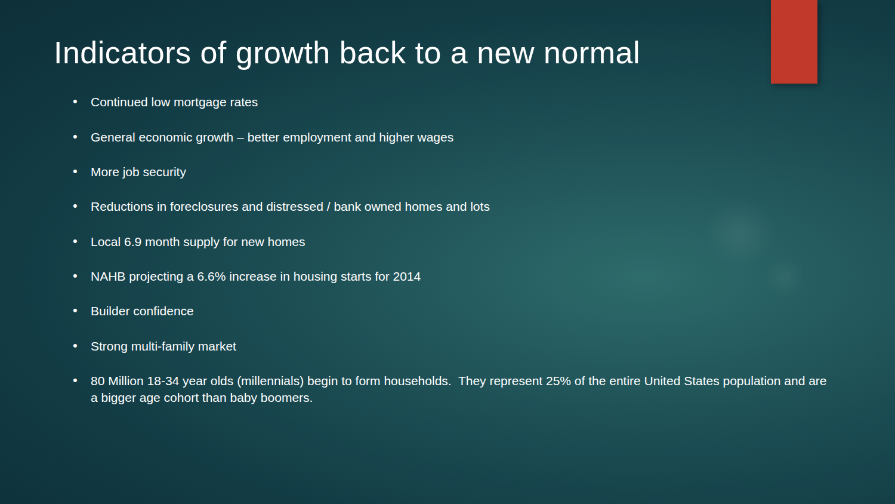Indicators of growth back to a new normal
Continued low mortgage rates
General economic growth – better employment and higher wages
More job security
Reductions in foreclosures and distressed / bank owned homes and lots
Local 6.9 month supply for new homes
NAHB projecting a 6.6% increase in housing starts for 2014
Builder confidence
Strong multi-family market
80 Million 18-34 year olds (millennials) begin to form households. They represent 25% of the entire United States population and are a bigger age cohort than baby boomers.